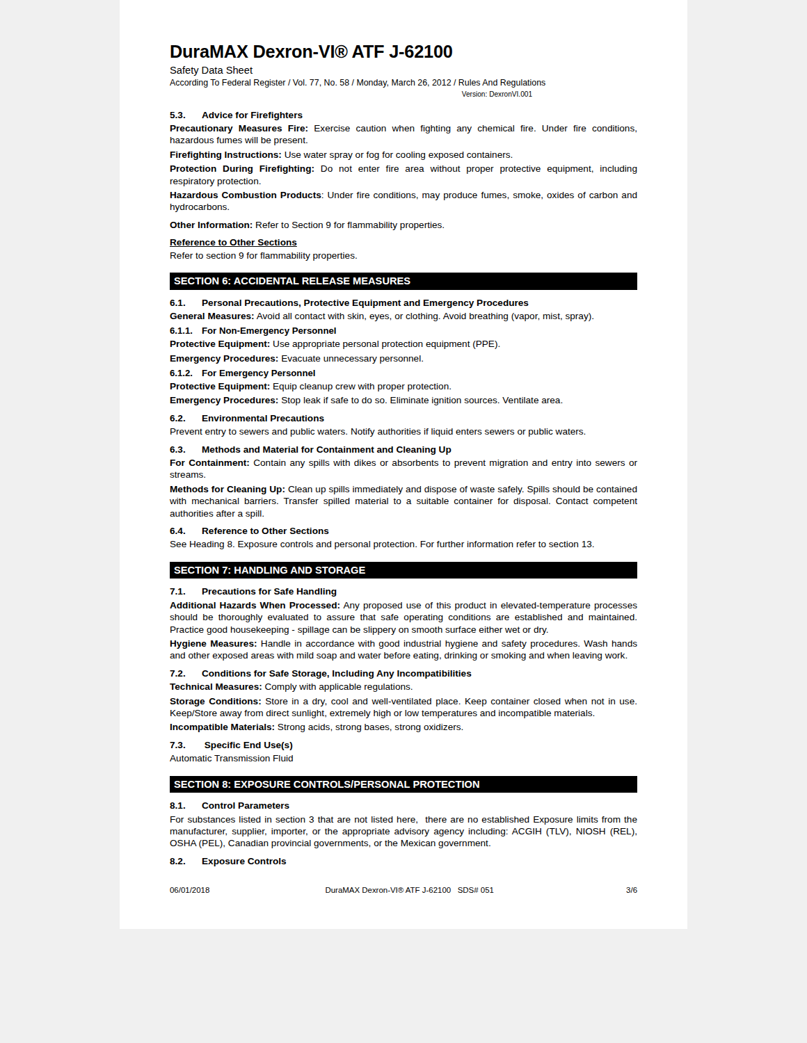DuraMAX Dexron-VI® ATF J-62100
Safety Data Sheet
According To Federal Register / Vol. 77, No. 58 / Monday, March 26, 2012 / Rules And Regulations
Version: DexronVI.001
5.3. Advice for Firefighters
Precautionary Measures Fire: Exercise caution when fighting any chemical fire. Under fire conditions, hazardous fumes will be present.
Firefighting Instructions: Use water spray or fog for cooling exposed containers.
Protection During Firefighting: Do not enter fire area without proper protective equipment, including respiratory protection.
Hazardous Combustion Products: Under fire conditions, may produce fumes, smoke, oxides of carbon and hydrocarbons.
Other Information: Refer to Section 9 for flammability properties.
Reference to Other Sections
Refer to section 9 for flammability properties.
SECTION 6: ACCIDENTAL RELEASE MEASURES
6.1. Personal Precautions, Protective Equipment and Emergency Procedures
General Measures: Avoid all contact with skin, eyes, or clothing. Avoid breathing (vapor, mist, spray).
6.1.1. For Non-Emergency Personnel
Protective Equipment: Use appropriate personal protection equipment (PPE).
Emergency Procedures: Evacuate unnecessary personnel.
6.1.2. For Emergency Personnel
Protective Equipment: Equip cleanup crew with proper protection.
Emergency Procedures: Stop leak if safe to do so. Eliminate ignition sources. Ventilate area.
6.2. Environmental Precautions
Prevent entry to sewers and public waters. Notify authorities if liquid enters sewers or public waters.
6.3. Methods and Material for Containment and Cleaning Up
For Containment: Contain any spills with dikes or absorbents to prevent migration and entry into sewers or streams.
Methods for Cleaning Up: Clean up spills immediately and dispose of waste safely. Spills should be contained with mechanical barriers. Transfer spilled material to a suitable container for disposal. Contact competent authorities after a spill.
6.4. Reference to Other Sections
See Heading 8. Exposure controls and personal protection. For further information refer to section 13.
SECTION 7: HANDLING AND STORAGE
7.1. Precautions for Safe Handling
Additional Hazards When Processed: Any proposed use of this product in elevated-temperature processes should be thoroughly evaluated to assure that safe operating conditions are established and maintained. Practice good housekeeping - spillage can be slippery on smooth surface either wet or dry.
Hygiene Measures: Handle in accordance with good industrial hygiene and safety procedures. Wash hands and other exposed areas with mild soap and water before eating, drinking or smoking and when leaving work.
7.2. Conditions for Safe Storage, Including Any Incompatibilities
Technical Measures: Comply with applicable regulations.
Storage Conditions: Store in a dry, cool and well-ventilated place. Keep container closed when not in use. Keep/Store away from direct sunlight, extremely high or low temperatures and incompatible materials.
Incompatible Materials: Strong acids, strong bases, strong oxidizers.
7.3. Specific End Use(s)
Automatic Transmission Fluid
SECTION 8: EXPOSURE CONTROLS/PERSONAL PROTECTION
8.1. Control Parameters
For substances listed in section 3 that are not listed here, there are no established Exposure limits from the manufacturer, supplier, importer, or the appropriate advisory agency including: ACGIH (TLV), NIOSH (REL), OSHA (PEL), Canadian provincial governments, or the Mexican government.
8.2. Exposure Controls
06/01/2018
DuraMAX Dexron-VI® ATF J-62100 SDS# 051
3/6